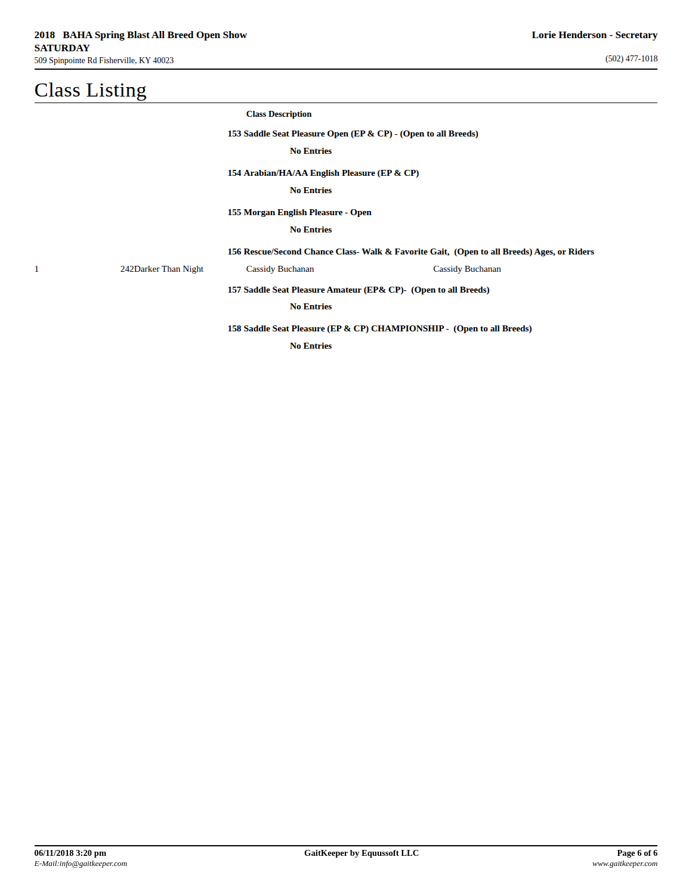2018 BAHA Spring Blast All Breed Open Show
SATURDAY
509 Spinpointe Rd Fisherville, KY 40023
Lorie Henderson - Secretary
(502) 477-1018
Class Listing
Class Description
153 Saddle Seat Pleasure Open (EP & CP) - (Open to all Breeds)
No Entries
154 Arabian/HA/AA English Pleasure (EP & CP)
No Entries
155 Morgan English Pleasure - Open
No Entries
156 Rescue/Second Chance Class- Walk & Favorite Gait, (Open to all Breeds) Ages, or Riders
| 1 | 242 | Darker Than Night | Cassidy Buchanan | Cassidy Buchanan |
157 Saddle Seat Pleasure Amateur (EP& CP)- (Open to all Breeds)
No Entries
158 Saddle Seat Pleasure (EP & CP) CHAMPIONSHIP - (Open to all Breeds)
No Entries
06/11/2018 3:20 pm
GaitKeeper by Equussoft LLC
Page 6 of 6
E-Mail:info@gaitkeeper.com
www.gaitkeeper.com